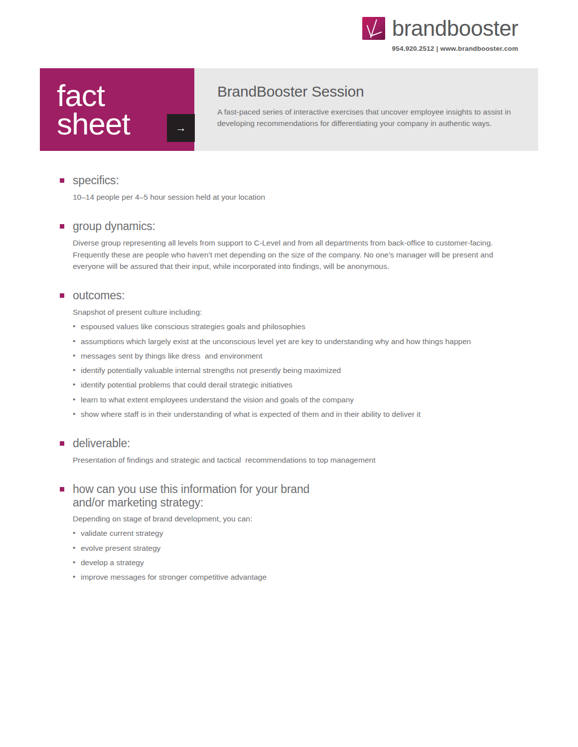brandbooster
954.920.2512 | www.brandbooster.com
fact sheet
→
BrandBooster Session
A fast-paced series of interactive exercises that uncover employee insights to assist in developing recommendations for differentiating your company in authentic ways.
specifics:
10–14 people per 4–5 hour session held at your location
group dynamics:
Diverse group representing all levels from support to C-Level and from all departments from back-office to customer-facing. Frequently these are people who haven’t met depending on the size of the company. No one’s manager will be present and everyone will be assured that their input, while incorporated into findings, will be anonymous.
outcomes:
Snapshot of present culture including:
espoused values like conscious strategies goals and philosophies
assumptions which largely exist at the unconscious level yet are key to understanding why and how things happen
messages sent by things like dress and environment
identify potentially valuable internal strengths not presently being maximized
identify potential problems that could derail strategic initiatives
learn to what extent employees understand the vision and goals of the company
show where staff is in their understanding of what is expected of them and in their ability to deliver it
deliverable:
Presentation of findings and strategic and tactical recommendations to top management
how can you use this information for your brand
and/or marketing strategy:
Depending on stage of brand development, you can:
validate current strategy
evolve present strategy
develop a strategy
improve messages for stronger competitive advantage